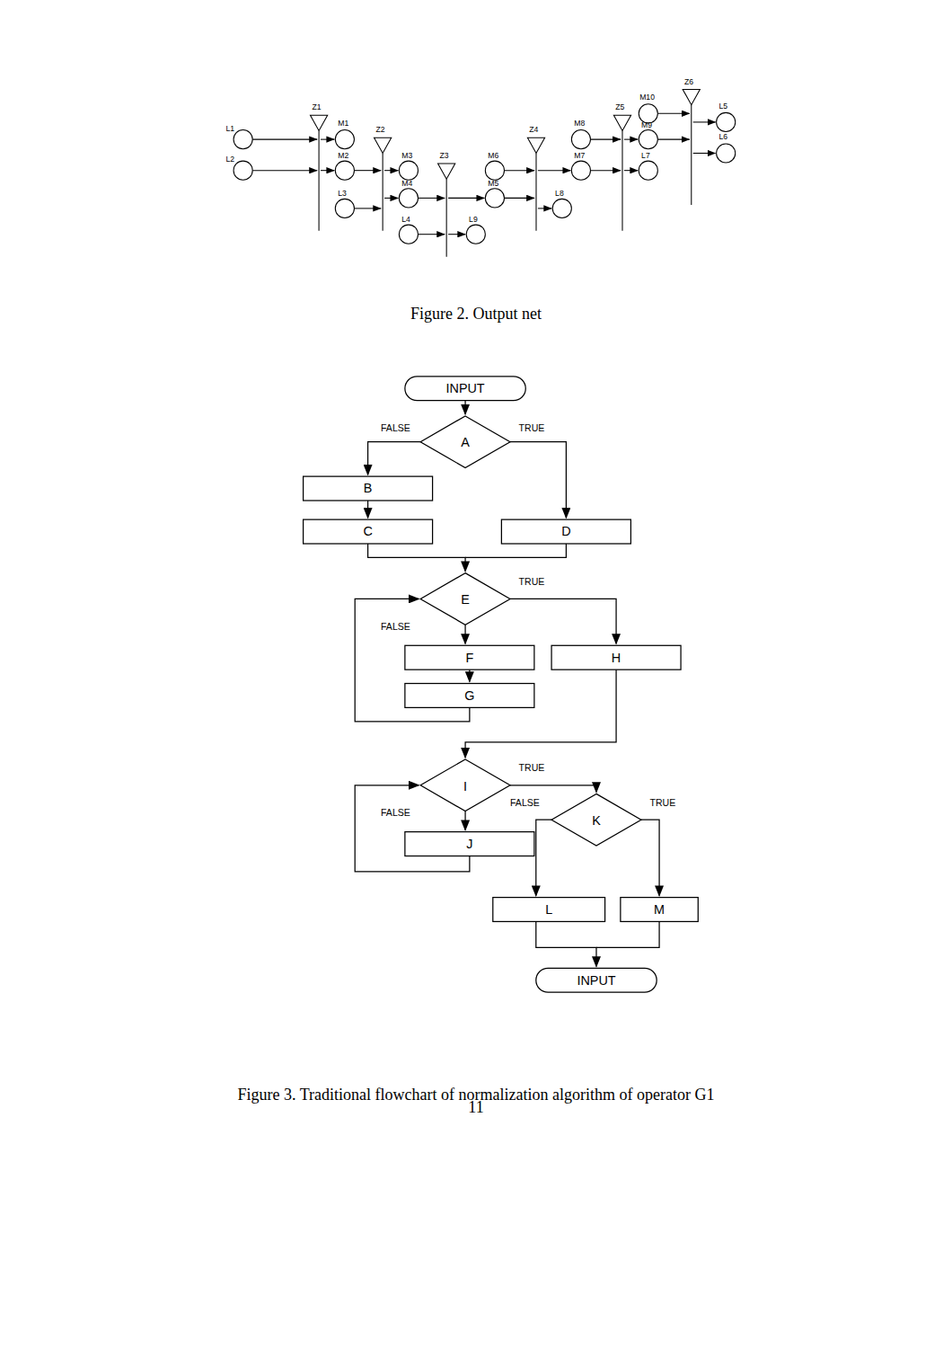Z1 Z2 Z3 Z4 Z5 Z6 L1 L2 M1 M2 L3 M3 M4 L4 M6 M5 L9 M8 M7 L8 M10 M9 L7 L5 L6
Figure 2. Output net
INPUT A FALSE TRUE B C D E TRUE FALSE F G H I TRUE FALSE J K FALSE TRUE L M INPUT
Figure 3. Traditional flowchart of normalization algorithm of operator G1
11